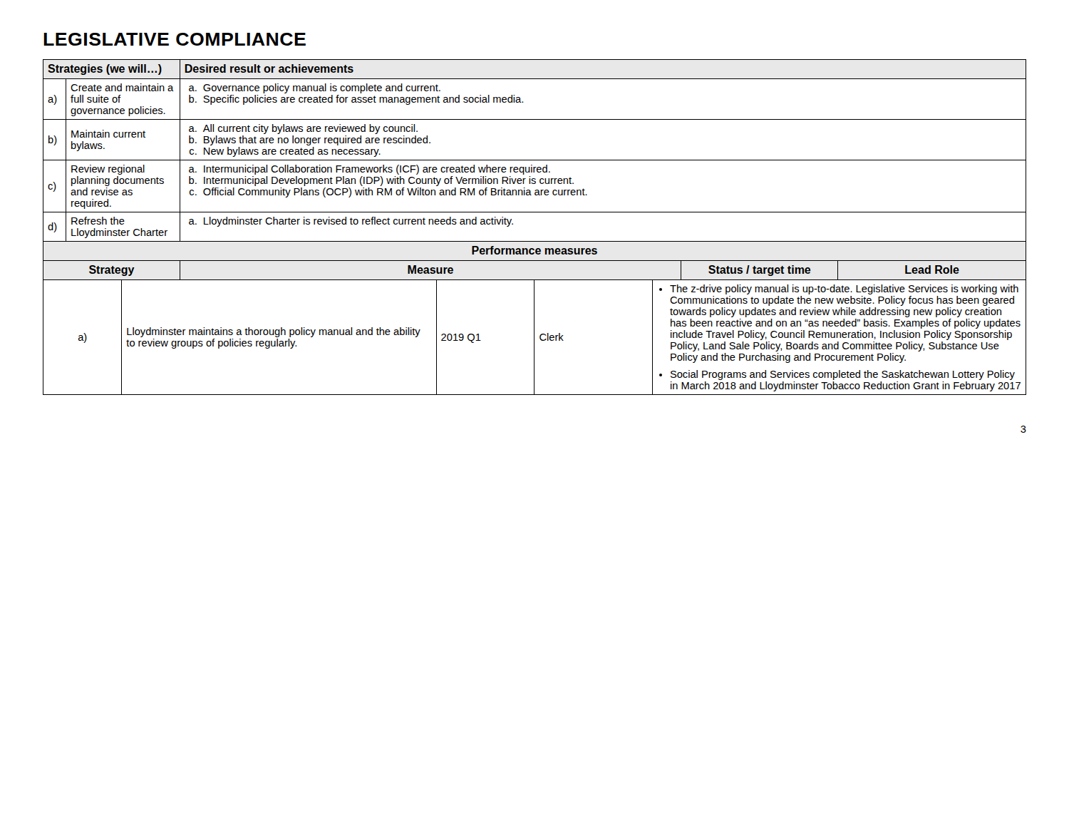LEGISLATIVE COMPLIANCE
| Strategies (we will…) | Desired result or achievements |
| a) | Create and maintain a full suite of governance policies. | Governance policy manual is complete and current. Specific policies are created for asset management and social media. |
| b) | Maintain current bylaws. | All current city bylaws are reviewed by council. Bylaws that are no longer required are rescinded. New bylaws are created as necessary. |
| c) | Review regional planning documents and revise as required. | Intermunicipal Collaboration Frameworks (ICF) are created where required. Intermunicipal Development Plan (IDP) with County of Vermilion River is current. Official Community Plans (OCP) with RM of Wilton and RM of Britannia are current. |
| d) | Refresh the Lloydminster Charter | Lloydminster Charter is revised to reflect current needs and activity. |
| Performance measures |
| Strategy | Measure | Status / target time | Lead Role |
| a) | Lloydminster maintains a thorough policy manual and the ability to review groups of policies regularly. | 2019 Q1 | Clerk | The z-drive policy manual is up-to-date. Legislative Services is working with Communications to update the new website. Policy focus has been geared towards policy updates and review while addressing new policy creation has been reactive and on an “as needed” basis. Examples of policy updates include Travel Policy, Council Remuneration, Inclusion Policy Sponsorship Policy, Land Sale Policy, Boards and Committee Policy, Substance Use Policy and the Purchasing and Procurement Policy. Social Programs and Services completed the Saskatchewan Lottery Policy in March 2018 and Lloydminster Tobacco Reduction Grant in February 2017 |
3